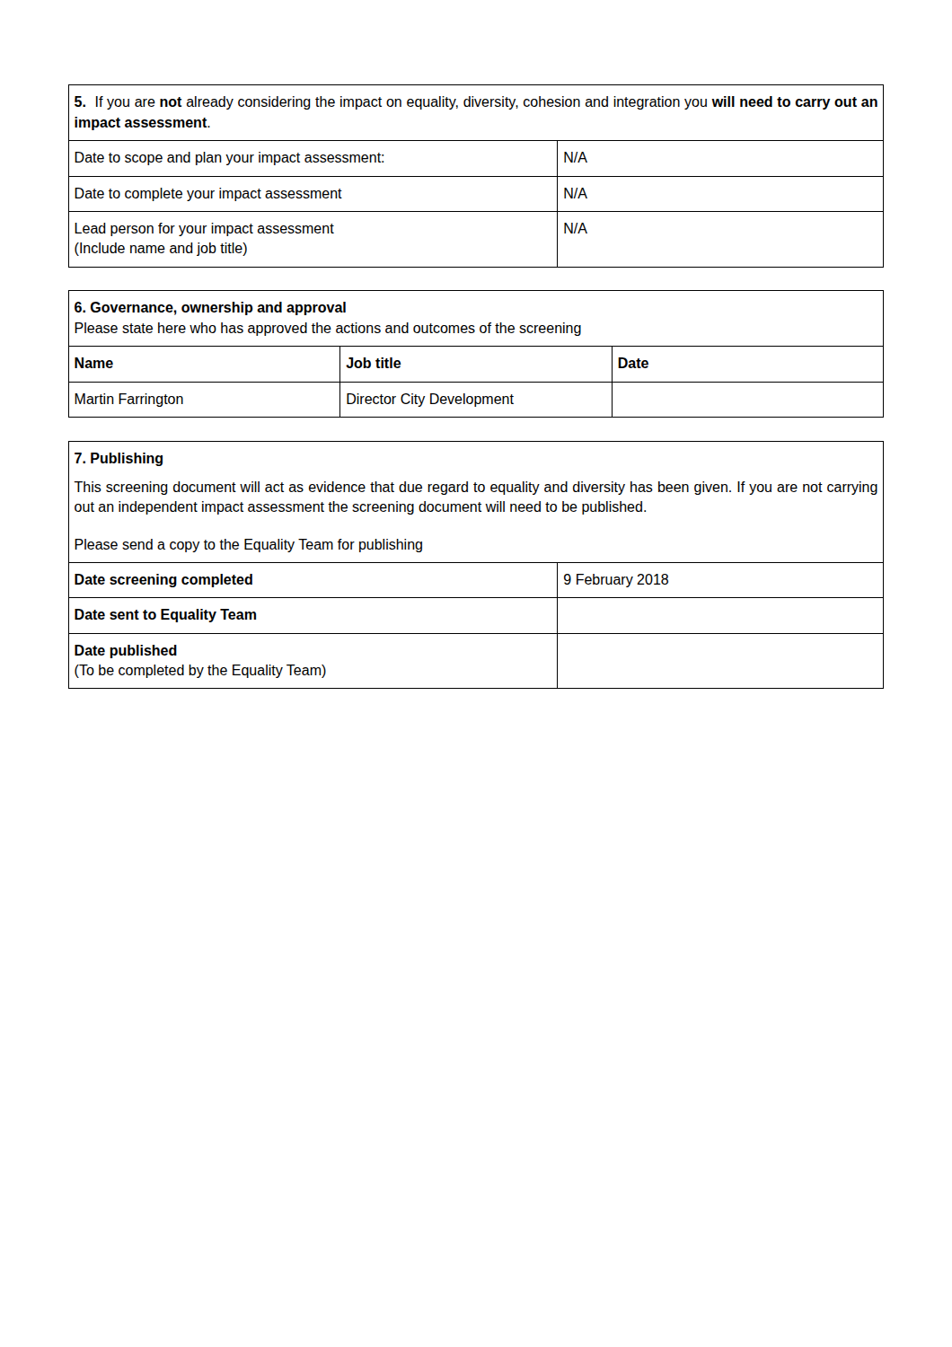| 5. If you are not already considering the impact on equality, diversity, cohesion and integration you will need to carry out an impact assessment . |
| Date to scope and plan your impact assessment: | N/A |
| Date to complete your impact assessment | N/A |
| Lead person for your impact assessment (Include name and job title) | N/A |
| 6. Governance, ownership and approval Please state here who has approved the actions and outcomes of the screening |
| Name | Job title | Date |
| Martin Farrington | Director City Development | |
| 7. Publishing This screening document will act as evidence that due regard to equality and diversity has been given. If you are not carrying out an independent impact assessment the screening document will need to be published. Please send a copy to the Equality Team for publishing |
| Date screening completed | 9 February 2018 |
| Date sent to Equality Team | |
| Date published (To be completed by the Equality Team) | |